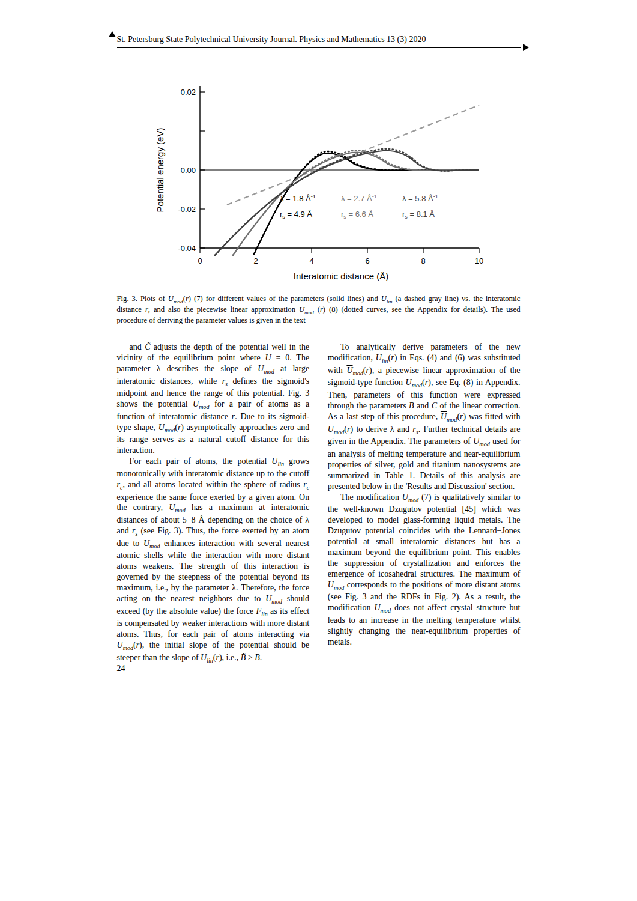St. Petersburg State Polytechnical University Journal. Physics and Mathematics 13 (3) 2020
0.02 0.00 -0.02 -0.04 0 2 4 6 8 10 Interatomic distance (Å) Potential energy (eV) λ = 1.8 Å-1 rs = 4.9 Å λ = 2.7 Å-1 rs = 6.6 Å λ = 5.8 Å-1 rs = 8.1 Å
Fig. 3. Plots of Umod(r) (7) for different values of the parameters (solid lines) and Ulin (a dashed gray line) vs. the interatomic distance r, and also the piecewise linear approximation Umod (r) (8) (dotted curves, see the Appendix for details). The used procedure of deriving the parameter values is given in the text
and C̃ adjusts the depth of the potential well in the vicinity of the equilibrium point where U = 0. The parameter λ describes the slope of Umod at large interatomic distances, while rs defines the sigmoid's midpoint and hence the range of this potential. Fig. 3 shows the potential Umod for a pair of atoms as a function of interatomic distance r. Due to its sigmoid-type shape, Umod(r) asymptotically approaches zero and its range serves as a natural cutoff distance for this interaction.
For each pair of atoms, the potential Ulin grows monotonically with interatomic distance up to the cutoff rc, and all atoms located within the sphere of radius rc experience the same force exerted by a given atom. On the contrary, Umod has a maximum at interatomic distances of about 5−8 Å depending on the choice of λ and rs (see Fig. 3). Thus, the force exerted by an atom due to Umod enhances interaction with several nearest atomic shells while the interaction with more distant atoms weakens. The strength of this interaction is governed by the steepness of the potential beyond its maximum, i.e., by the parameter λ. Therefore, the force acting on the nearest neighbors due to Umod should exceed (by the absolute value) the force Flin as its effect is compensated by weaker interactions with more distant atoms. Thus, for each pair of atoms interacting via Umod(r), the initial slope of the potential should be steeper than the slope of Ulin(r), i.e., B̃ > B.
To analytically derive parameters of the new modification, Ulin(r) in Eqs. (4) and (6) was substituted with Umod(r), a piecewise linear approximation of the sigmoid-type function Umod(r), see Eq. (8) in Appendix. Then, parameters of this function were expressed through the parameters B and C of the linear correction. As a last step of this procedure, Umod(r) was fitted with Umod(r) to derive λ and rs. Further technical details are given in the Appendix. The parameters of Umod used for an analysis of melting temperature and near-equilibrium properties of silver, gold and titanium nanosystems are summarized in Table 1. Details of this analysis are presented below in the 'Results and Discussion' section.
The modification Umod (7) is qualitatively similar to the well-known Dzugutov potential [45] which was developed to model glass-forming liquid metals. The Dzugutov potential coincides with the Lennard−Jones potential at small interatomic distances but has a maximum beyond the equilibrium point. This enables the suppression of crystallization and enforces the emergence of icosahedral structures. The maximum of Umod corresponds to the positions of more distant atoms (see Fig. 3 and the RDFs in Fig. 2). As a result, the modification Umod does not affect crystal structure but leads to an increase in the melting temperature whilst slightly changing the near-equilibrium properties of metals.
24